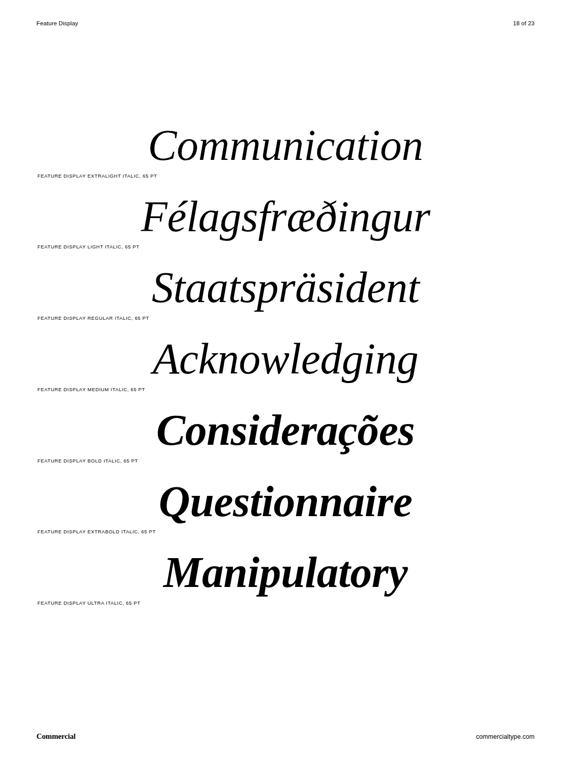Feature Display
18 of 23
Communication
Feature Display Extralight Italic, 65 pt
Félagsfræðingur
Feature Display Light Italic, 65 pt
Staatspräsident
Feature Display Regular Italic, 65 pt
Acknowledging
Feature Display Medium Italic, 65 pt
Considerações
Feature Display Bold Italic, 65 pt
Questionnaire
Feature Display Extrabold Italic, 65 pt
Manipulatory
Feature Display Ultra Italic, 65 pt
Commercial
commercialtype.com